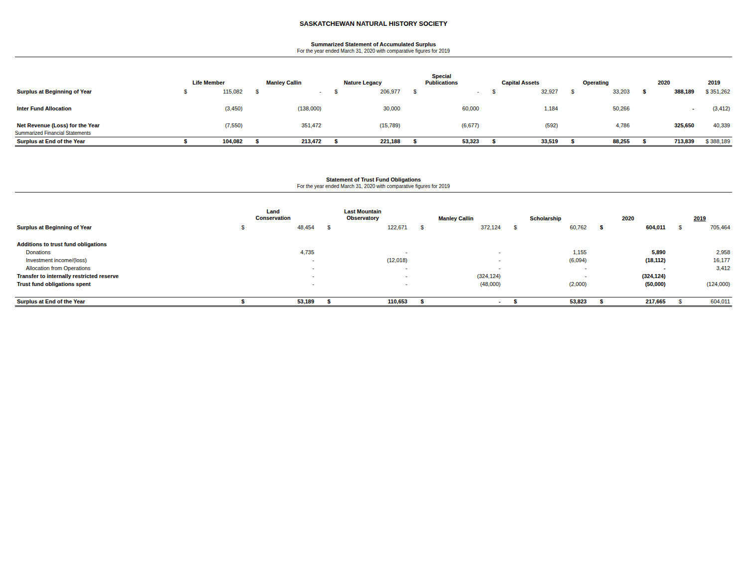SASKATCHEWAN NATURAL HISTORY SOCIETY
Summarized Statement of Accumulated Surplus
For the year ended March 31, 2020 with comparative figures for 2019
| | Life Member | Manley Callin | Nature Legacy | Special Publications | Capital Assets | Operating | 2020 | 2019 |
| --- | --- | --- | --- | --- | --- | --- | --- | --- |
| Surplus at Beginning of Year | $ | 115,082 | $ | - | $ | 206,977 | $ | - | $ | 32,927 | $ | 33,203 | $ | 388,189 | $ 351,262 |
| Inter Fund Allocation | | (3,450) | | (138,000) | | 30,000 | | 60,000 | | 1,184 | | 50,266 | | - | (3,412) |
| Net Revenue (Loss) for the Year | | (7,550) | | 351,472 | | (15,789) | | (6,677) | | (592) | | 4,786 | | 325,650 | 40,339 |
| Summarized Financial Statements | |
| Surplus at End of the Year | $ | 104,082 | $ | 213,472 | $ | 221,188 | $ | 53,323 | $ | 33,519 | $ | 88,255 | $ | 713,839 | $ 388,189 |
Statement of Trust Fund Obligations
For the year ended March 31, 2020 with comparative figures for 2019
| | Land Conservation | Last Mountain Observatory | Manley Callin | Scholarship | 2020 | 2019 |
| --- | --- | --- | --- | --- | --- | --- |
| Surplus at Beginning of Year | $ | 48,454 | $ | 122,671 | $ | 372,124 | $ | 60,762 | $ | 604,011 | $ | 705,464 |
| Additions to trust fund obligations | |
| Donations | | 4,735 | | - | | - | | 1,155 | | 5,890 | | 2,958 |
| Investment income/(loss) | | - | | (12,018) | | - | | (6,094) | | (18,112) | | 16,177 |
| Allocation from Operations | | - | | - | | - | | - | | - | | 3,412 |
| Transfer to internally restricted reserve | | - | | - | | (324,124) | | - | | (324,124) | | |
| Trust fund obligations spent | | - | | - | | (48,000) | | (2,000) | | (50,000) | | (124,000) |
| Surplus at End of the Year | $ | 53,189 | $ | 110,653 | $ | - | $ | 53,823 | $ | 217,665 | $ | 604,011 |